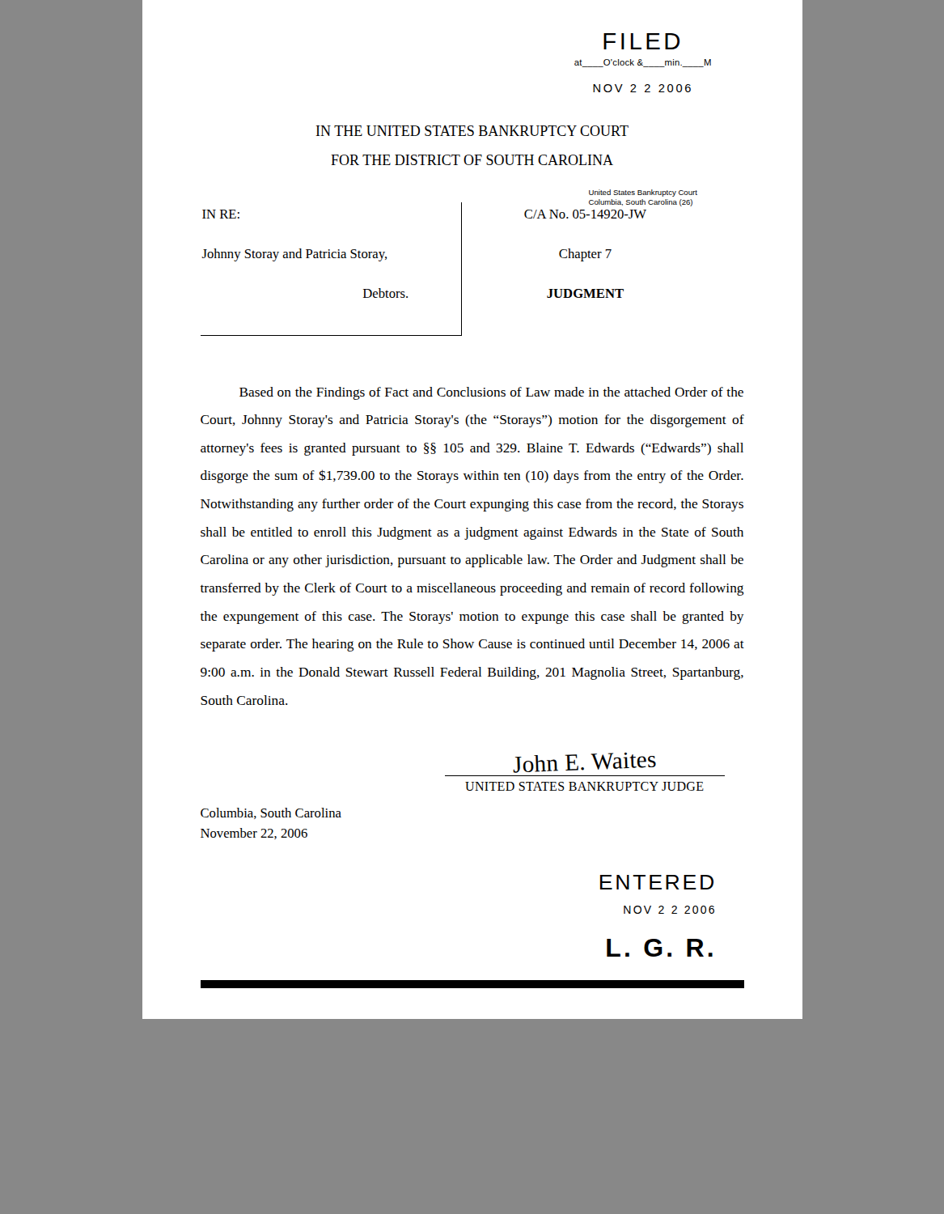FILED
at____O'clock &____min.____M
NOV 2 2 2006
IN THE UNITED STATES BANKRUPTCY COURT FOR THE DISTRICT OF SOUTH CAROLINA
United States Bankruptcy Court
Columbia, South Carolina (26)
| IN RE: Johnny Storay and Patricia Storay, Debtors. | C/A No. 05-14920-JW Chapter 7 JUDGMENT |
Based on the Findings of Fact and Conclusions of Law made in the attached Order of the Court, Johnny Storay's and Patricia Storay's (the “Storays”) motion for the disgorgement of attorney's fees is granted pursuant to §§ 105 and 329. Blaine T. Edwards (“Edwards”) shall disgorge the sum of $1,739.00 to the Storays within ten (10) days from the entry of the Order. Notwithstanding any further order of the Court expunging this case from the record, the Storays shall be entitled to enroll this Judgment as a judgment against Edwards in the State of South Carolina or any other jurisdiction, pursuant to applicable law. The Order and Judgment shall be transferred by the Clerk of Court to a miscellaneous proceeding and remain of record following the expungement of this case. The Storays' motion to expunge this case shall be granted by separate order. The hearing on the Rule to Show Cause is continued until December 14, 2006 at 9:00 a.m. in the Donald Stewart Russell Federal Building, 201 Magnolia Street, Spartanburg, South Carolina.
John E. Waites
UNITED STATES BANKRUPTCY JUDGE
Columbia, South Carolina
November 22, 2006
ENTERED
NOV 2 2 2006
L. G. R.